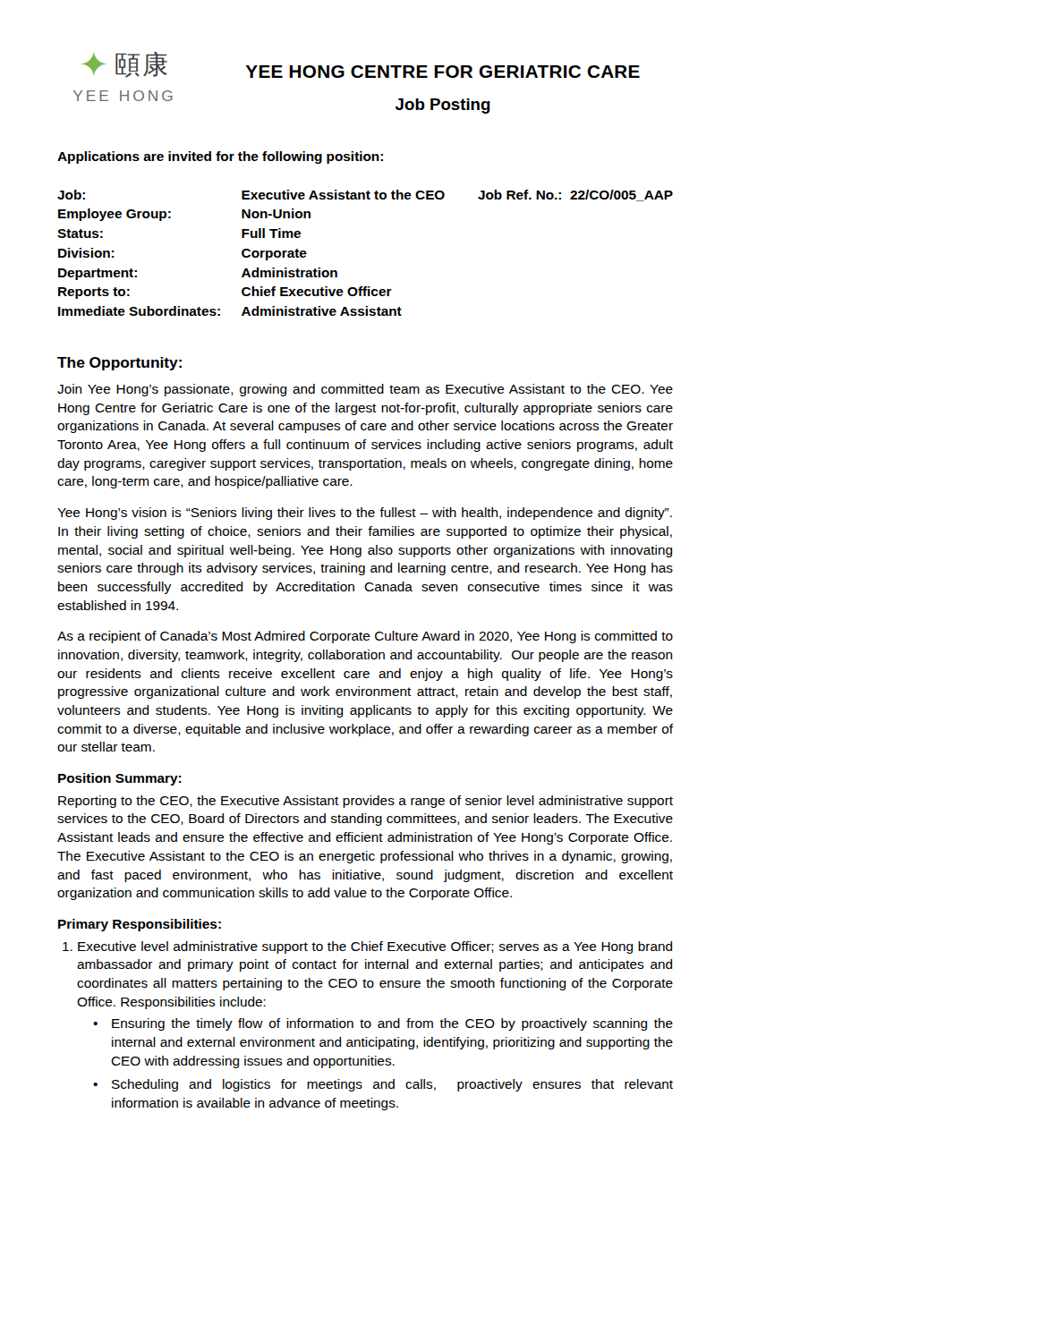✦ 頤康
YEE HONG
YEE HONG CENTRE FOR GERIATRIC CARE
Job Posting
Applications are invited for the following position:
| Job: | Executive Assistant to the CEO | Job Ref. No.: 22/CO/005_AAP |
| Employee Group: | Non-Union | |
| Status: | Full Time | |
| Division: | Corporate | |
| Department: | Administration | |
| Reports to: | Chief Executive Officer | |
| Immediate Subordinates: | Administrative Assistant | |
The Opportunity:
Join Yee Hong’s passionate, growing and committed team as Executive Assistant to the CEO. Yee Hong Centre for Geriatric Care is one of the largest not-for-profit, culturally appropriate seniors care organizations in Canada. At several campuses of care and other service locations across the Greater Toronto Area, Yee Hong offers a full continuum of services including active seniors programs, adult day programs, caregiver support services, transportation, meals on wheels, congregate dining, home care, long-term care, and hospice/palliative care.
Yee Hong’s vision is “Seniors living their lives to the fullest – with health, independence and dignity”. In their living setting of choice, seniors and their families are supported to optimize their physical, mental, social and spiritual well-being. Yee Hong also supports other organizations with innovating seniors care through its advisory services, training and learning centre, and research. Yee Hong has been successfully accredited by Accreditation Canada seven consecutive times since it was established in 1994.
As a recipient of Canada’s Most Admired Corporate Culture Award in 2020, Yee Hong is committed to innovation, diversity, teamwork, integrity, collaboration and accountability. Our people are the reason our residents and clients receive excellent care and enjoy a high quality of life. Yee Hong’s progressive organizational culture and work environment attract, retain and develop the best staff, volunteers and students. Yee Hong is inviting applicants to apply for this exciting opportunity. We commit to a diverse, equitable and inclusive workplace, and offer a rewarding career as a member of our stellar team.
Position Summary:
Reporting to the CEO, the Executive Assistant provides a range of senior level administrative support services to the CEO, Board of Directors and standing committees, and senior leaders. The Executive Assistant leads and ensure the effective and efficient administration of Yee Hong’s Corporate Office. The Executive Assistant to the CEO is an energetic professional who thrives in a dynamic, growing, and fast paced environment, who has initiative, sound judgment, discretion and excellent organization and communication skills to add value to the Corporate Office.
Primary Responsibilities:
Executive level administrative support to the Chief Executive Officer; serves as a Yee Hong brand ambassador and primary point of contact for internal and external parties; and anticipates and coordinates all matters pertaining to the CEO to ensure the smooth functioning of the Corporate Office. Responsibilities include:
Ensuring the timely flow of information to and from the CEO by proactively scanning the internal and external environment and anticipating, identifying, prioritizing and supporting the CEO with addressing issues and opportunities.
Scheduling and logistics for meetings and calls, proactively ensures that relevant information is available in advance of meetings.